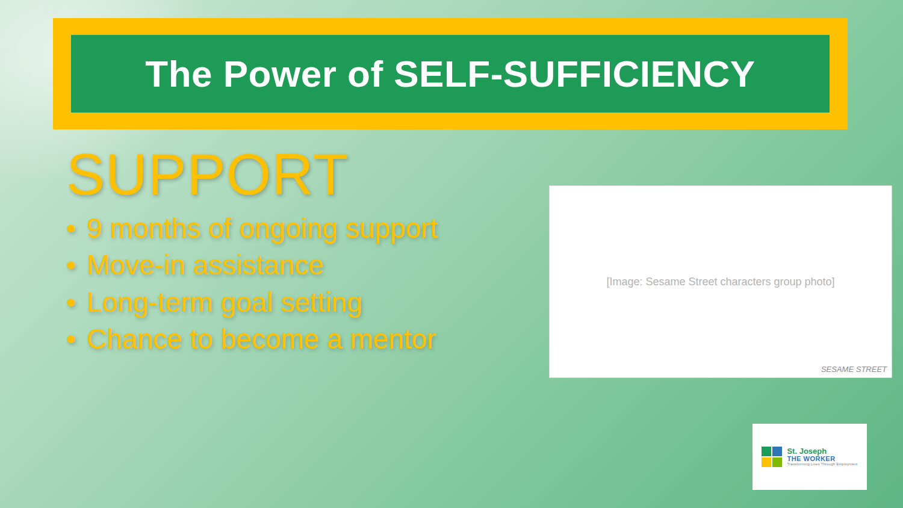The Power of SELF-SUFFICIENCY
SUPPORT
9 months of ongoing support
Move-in assistance
Long-term goal setting
Chance to become a mentor
[Image: Sesame Street characters group photo]
SESAME STREET
St. Joseph
THE WORKER
Transforming Lives Through Employment